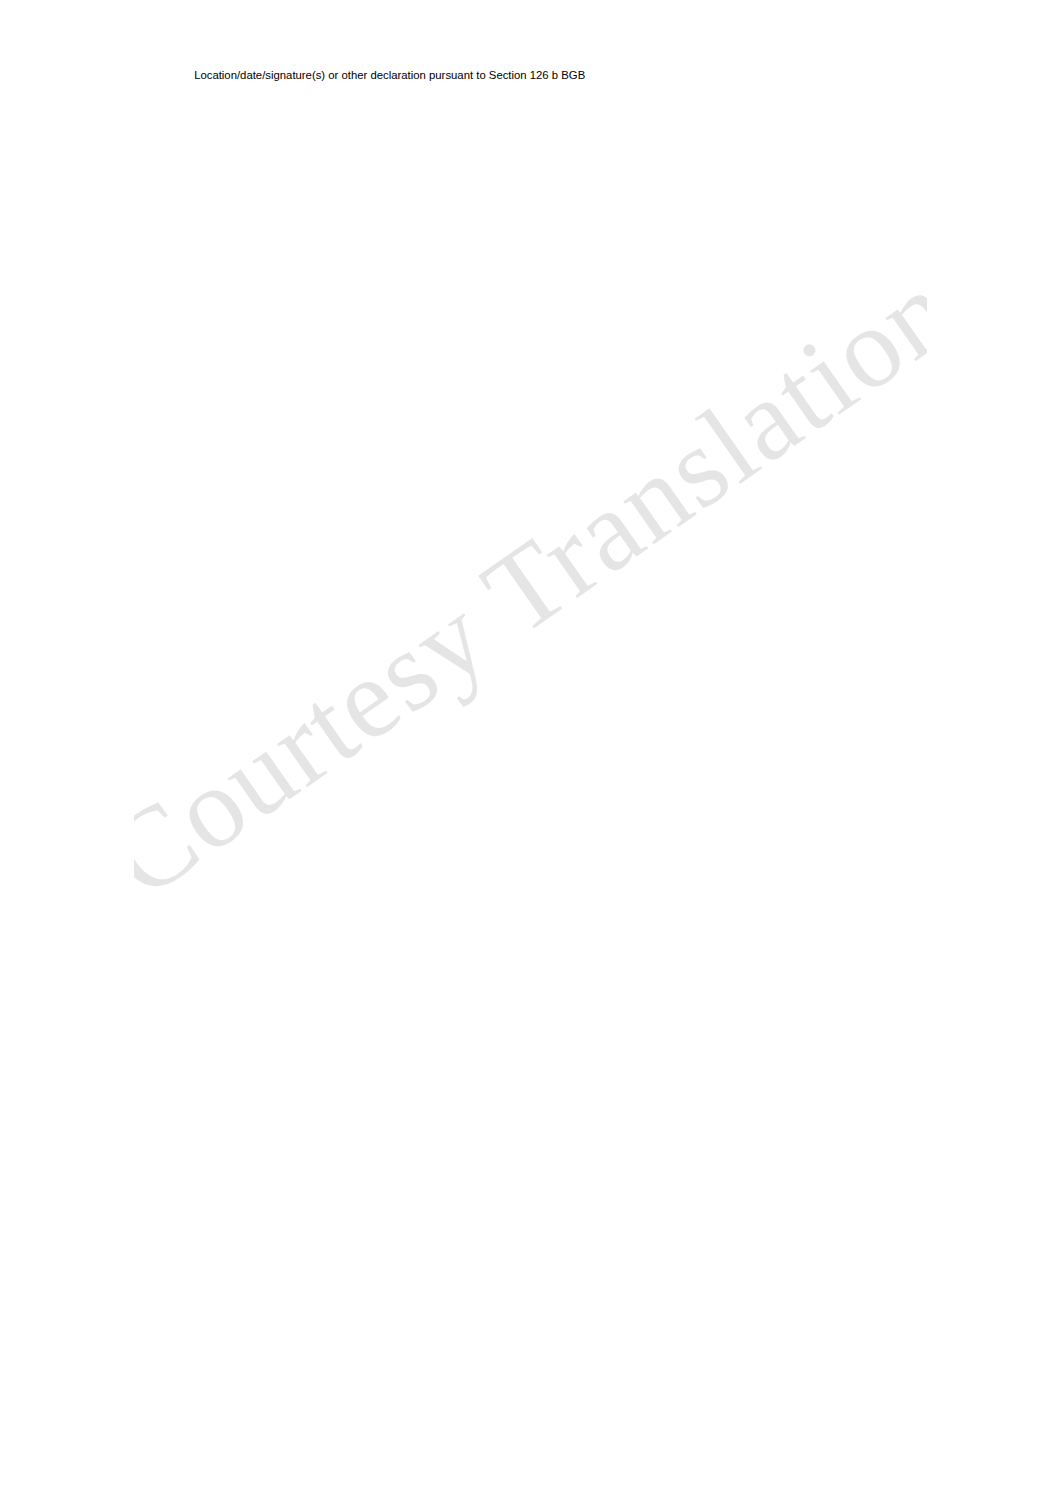Location/date/signature(s) or other declaration pursuant to Section 126 b BGB
Courtesy Translation